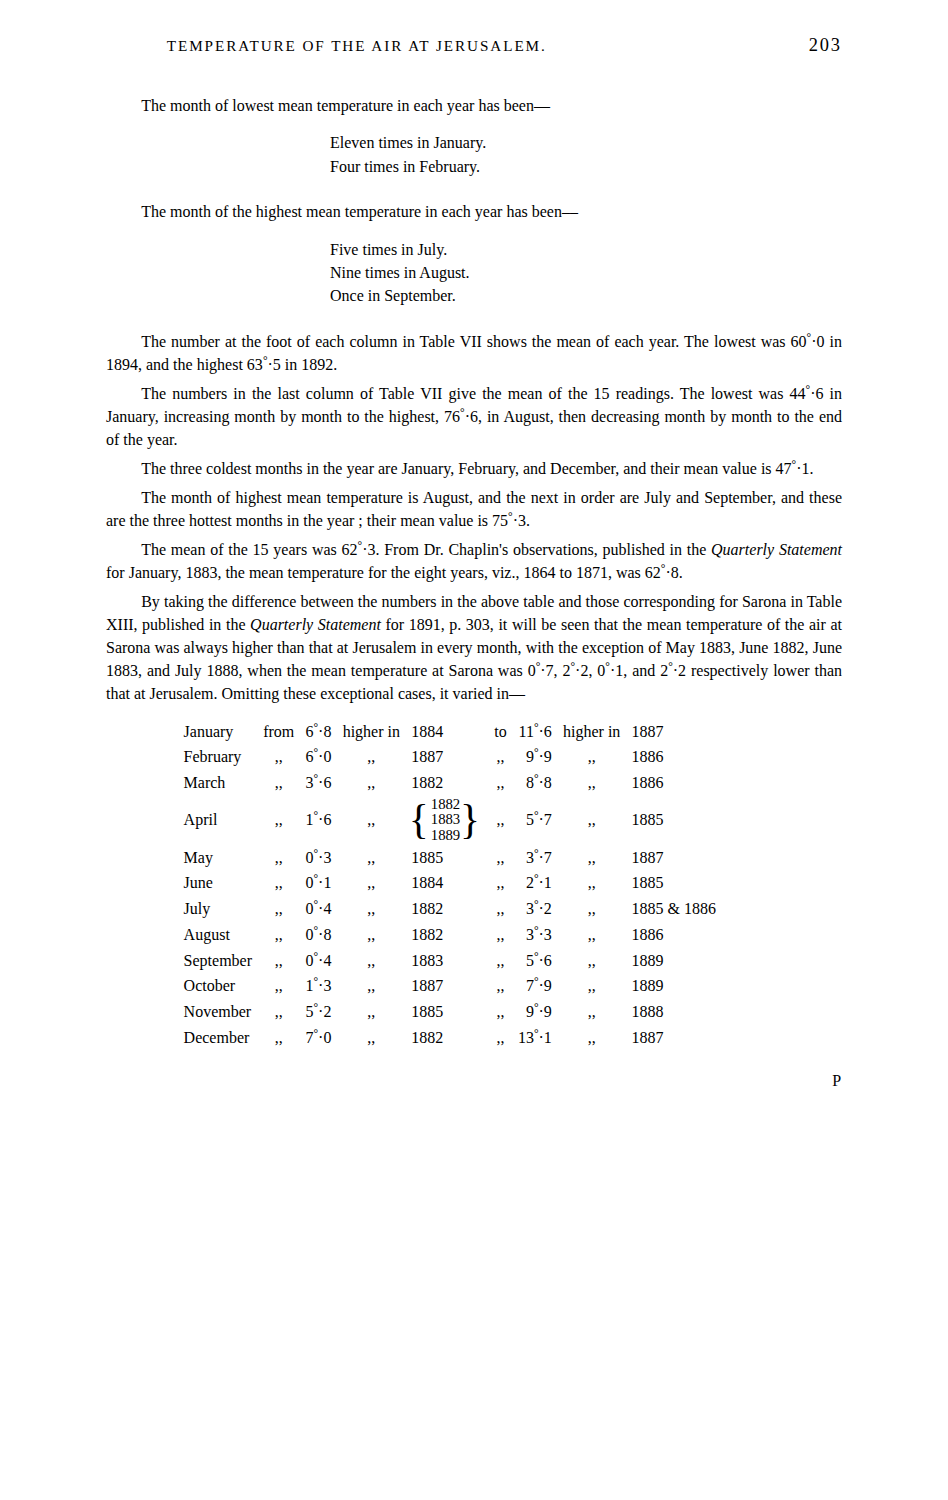Temperature of the Air at Jerusalem. 203
The month of lowest mean temperature in each year has been—
Eleven times in January. Four times in February.
The month of the highest mean temperature in each year has been––
Five times in July. Nine times in August. Once in September.
The number at the foot of each column in Table VII shows the mean of each year. The lowest was 60°·0 in 1894, and the highest 63°·5 in 1892.
The numbers in the last column of Table VII give the mean of the 15 readings. The lowest was 44°·6 in January, increasing month by month to the highest, 76°·6, in August, then decreasing month by month to the end of the year.
The three coldest months in the year are January, February, and December, and their mean value is 47°·1.
The month of highest mean temperature is August, and the next in order are July and September, and these are the three hottest months in the year ; their mean value is 75°·3.
The mean of the 15 years was 62°·3. From Dr. Chaplin's observations, published in the Quarterly Statement for January, 1883, the mean temperature for the eight years, viz., 1864 to 1871, was 62°·8.
By taking the difference between the numbers in the above table and those corresponding for Sarona in Table XIII, published in the Quarterly Statement for 1891, p. 303, it will be seen that the mean temperature of the air at Sarona was always higher than that at Jerusalem in every month, with the exception of May 1883, June 1882, June 1883, and July 1888, when the mean temperature at Sarona was 0°·7, 2°·2, 0°·1, and 2°·2 respectively lower than that at Jerusalem. Omitting these exceptional cases, it varied in—
| January | from | 6 ° ·8 | higher in | 1884 | to | 11 ° ·6 | higher in | 1887 |
| February | ,, | 6 ° ·0 | ,, | 1887 | ,, | 9 ° ·9 | ,, | 1886 |
| March | ,, | 3 ° ·6 | ,, | 1882 | ,, | 8 ° ·8 | ,, | 1886 |
| April | ,, | 1 ° ·6 | ,, | { 1882 1883 1889 { | ,, | 5 ° ·7 | ,, | 1885 |
| May | ,, | 0 ° ·3 | ,, | 1885 | ,, | 3 ° ·7 | ,, | 1887 |
| June | ,, | 0 ° ·1 | ,, | 1884 | ,, | 2 ° ·1 | ,, | 1885 |
| July | ,, | 0 ° ·4 | ,, | 1882 | ,, | 3 ° ·2 | ,, | 1885 & 1886 |
| August | ,, | 0 ° ·8 | ,, | 1882 | ,, | 3 ° ·3 | ,, | 1886 |
| September | ,, | 0 ° ·4 | ,, | 1883 | ,, | 5 ° ·6 | ,, | 1889 |
| October | ,, | 1 ° ·3 | ,, | 1887 | ,, | 7 ° ·9 | ,, | 1889 |
| November | ,, | 5 ° ·2 | ,, | 1885 | ,, | 9 ° ·9 | ,, | 1888 |
| December | ,, | 7 ° ·0 | ,, | 1882 | ,, | 13 ° ·1 | ,, | 1887 |
P